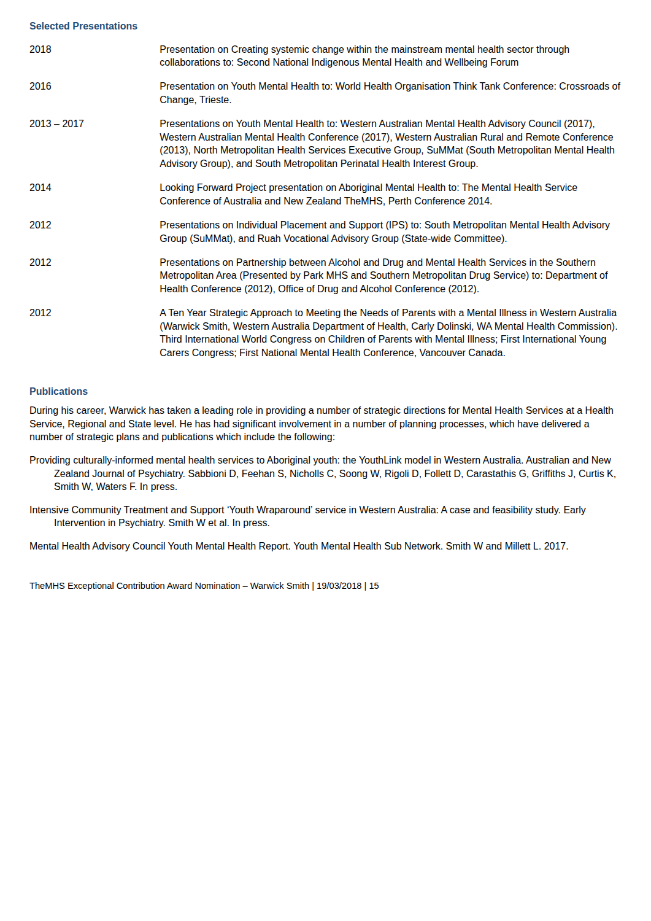Selected Presentations
| 2018 | Presentation on Creating systemic change within the mainstream mental health sector through collaborations to: Second National Indigenous Mental Health and Wellbeing Forum |
| 2016 | Presentation on Youth Mental Health to: World Health Organisation Think Tank Conference: Crossroads of Change, Trieste. |
| 2013 – 2017 | Presentations on Youth Mental Health to: Western Australian Mental Health Advisory Council (2017), Western Australian Mental Health Conference (2017), Western Australian Rural and Remote Conference (2013), North Metropolitan Health Services Executive Group, SuMMat (South Metropolitan Mental Health Advisory Group), and South Metropolitan Perinatal Health Interest Group. |
| 2014 | Looking Forward Project presentation on Aboriginal Mental Health to: The Mental Health Service Conference of Australia and New Zealand TheMHS, Perth Conference 2014. |
| 2012 | Presentations on Individual Placement and Support (IPS) to: South Metropolitan Mental Health Advisory Group (SuMMat), and Ruah Vocational Advisory Group (State-wide Committee). |
| 2012 | Presentations on Partnership between Alcohol and Drug and Mental Health Services in the Southern Metropolitan Area (Presented by Park MHS and Southern Metropolitan Drug Service) to: Department of Health Conference (2012), Office of Drug and Alcohol Conference (2012). |
| 2012 | A Ten Year Strategic Approach to Meeting the Needs of Parents with a Mental Illness in Western Australia (Warwick Smith, Western Australia Department of Health, Carly Dolinski, WA Mental Health Commission). Third International World Congress on Children of Parents with Mental Illness; First International Young Carers Congress; First National Mental Health Conference, Vancouver Canada. |
Publications
During his career, Warwick has taken a leading role in providing a number of strategic directions for Mental Health Services at a Health Service, Regional and State level. He has had significant involvement in a number of planning processes, which have delivered a number of strategic plans and publications which include the following:
Providing culturally-informed mental health services to Aboriginal youth: the YouthLink model in Western Australia. Australian and New Zealand Journal of Psychiatry. Sabbioni D, Feehan S, Nicholls C, Soong W, Rigoli D, Follett D, Carastathis G, Griffiths J, Curtis K, Smith W, Waters F. In press.
Intensive Community Treatment and Support ‘Youth Wraparound’ service in Western Australia: A case and feasibility study. Early Intervention in Psychiatry. Smith W et al. In press.
Mental Health Advisory Council Youth Mental Health Report. Youth Mental Health Sub Network. Smith W and Millett L. 2017.
TheMHS Exceptional Contribution Award Nomination – Warwick Smith | 19/03/2018 | 15